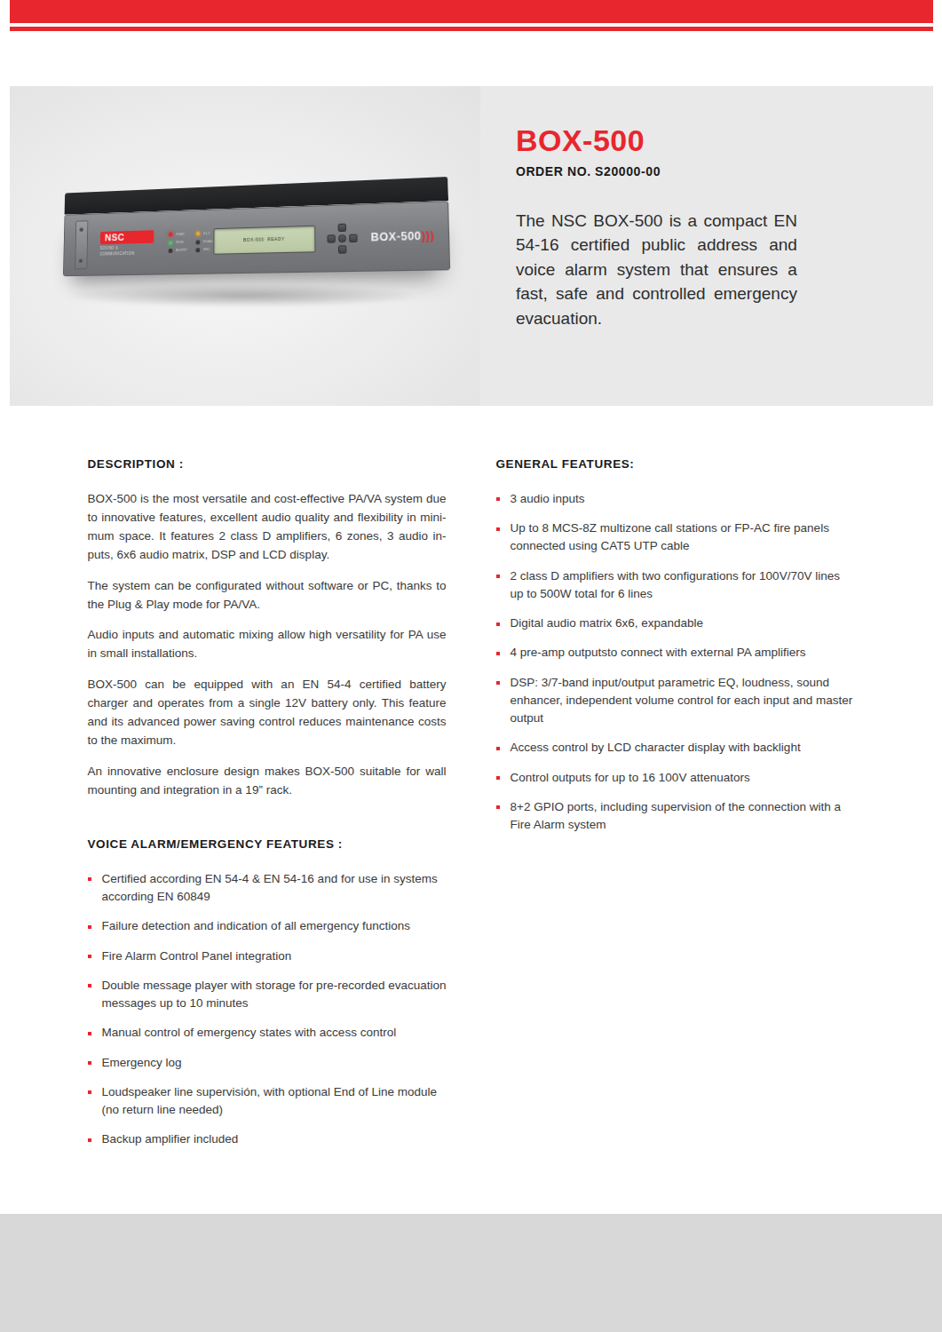NSC Sound & Communication
PWR FLT RUN EVAC ALERT MIC
BOX-500 READY
BOX-500)))
BOX-500
ORDER NO. S20000-00
The NSC BOX-500 is a compact EN 54-16 certified public address and voice alarm system that ensures a fast, safe and controlled emergency evacuation.
Description :
BOX-500 is the most versatile and cost-effective PA/VA system due to innovative features, excellent audio quality and flexibility in minimum space. It features 2 class D amplifiers, 6 zones, 3 audio inputs, 6x6 audio matrix, DSP and LCD display.
The system can be configurated without software or PC, thanks to the Plug & Play mode for PA/VA.
Audio inputs and automatic mixing allow high versatility for PA use in small installations.
BOX-500 can be equipped with an EN 54-4 certified battery charger and operates from a single 12V battery only. This feature and its advanced power saving control reduces maintenance costs to the maximum.
An innovative enclosure design makes BOX-500 suitable for wall mounting and integration in a 19” rack.
Voice Alarm/Emergency Features :
Certified according EN 54-4 & EN 54-16 and for use in systems according EN 60849
Failure detection and indication of all emergency functions
Fire Alarm Control Panel integration
Double message player with storage for pre-recorded evacuation messages up to 10 minutes
Manual control of emergency states with access control
Emergency log
Loudspeaker line supervisión, with optional End of Line module (no return line needed)
Backup amplifier included
General Features:
3 audio inputs
Up to 8 MCS-8Z multizone call stations or FP-AC fire panels connected using CAT5 UTP cable
2 class D amplifiers with two configurations for 100V/70V lines up to 500W total for 6 lines
Digital audio matrix 6x6, expandable
4 pre-amp outputsto connect with external PA amplifiers
DSP: 3/7-band input/output parametric EQ, loudness, sound enhancer, independent volume control for each input and master output
Access control by LCD character display with backlight
Control outputs for up to 16 100V attenuators
8+2 GPIO ports, including supervision of the connection with a Fire Alarm system